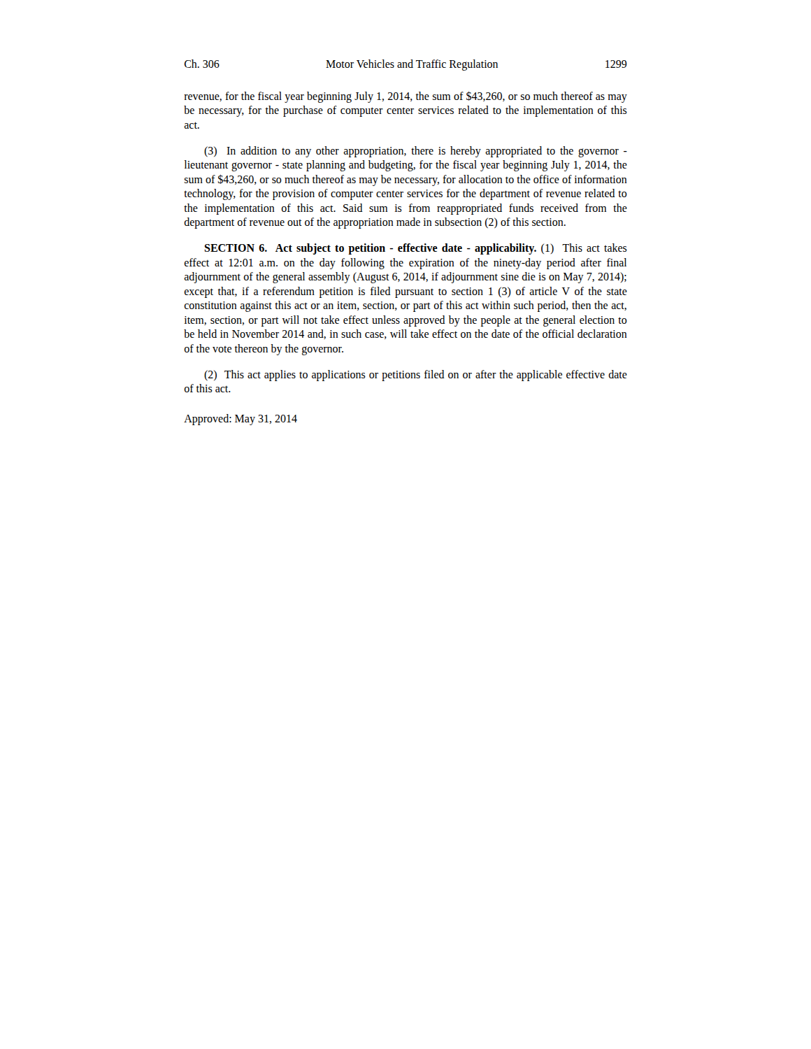Ch. 306 Motor Vehicles and Traffic Regulation 1299
revenue, for the fiscal year beginning July 1, 2014, the sum of $43,260, or so much thereof as may be necessary, for the purchase of computer center services related to the implementation of this act.
(3) In addition to any other appropriation, there is hereby appropriated to the governor - lieutenant governor - state planning and budgeting, for the fiscal year beginning July 1, 2014, the sum of $43,260, or so much thereof as may be necessary, for allocation to the office of information technology, for the provision of computer center services for the department of revenue related to the implementation of this act. Said sum is from reappropriated funds received from the department of revenue out of the appropriation made in subsection (2) of this section.
SECTION 6. Act subject to petition - effective date - applicability. (1) This act takes effect at 12:01 a.m. on the day following the expiration of the ninety-day period after final adjournment of the general assembly (August 6, 2014, if adjournment sine die is on May 7, 2014); except that, if a referendum petition is filed pursuant to section 1 (3) of article V of the state constitution against this act or an item, section, or part of this act within such period, then the act, item, section, or part will not take effect unless approved by the people at the general election to be held in November 2014 and, in such case, will take effect on the date of the official declaration of the vote thereon by the governor.
(2) This act applies to applications or petitions filed on or after the applicable effective date of this act.
Approved: May 31, 2014